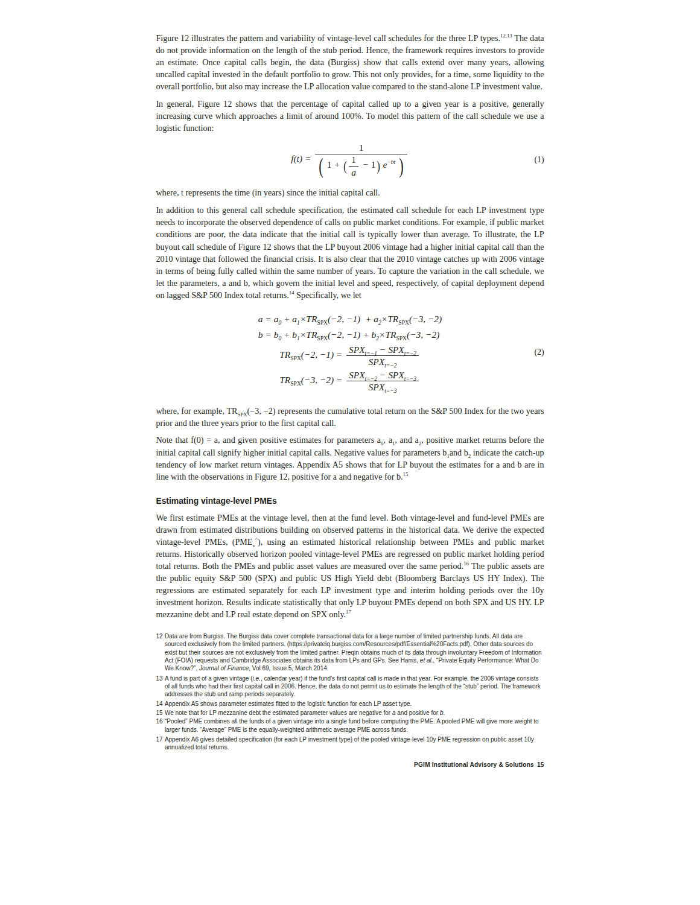Figure 12 illustrates the pattern and variability of vintage-level call schedules for the three LP types.12,13 The data do not provide information on the length of the stub period. Hence, the framework requires investors to provide an estimate. Once capital calls begin, the data (Burgiss) show that calls extend over many years, allowing uncalled capital invested in the default portfolio to grow. This not only provides, for a time, some liquidity to the overall portfolio, but also may increase the LP allocation value compared to the stand-alone LP investment value.
In general, Figure 12 shows that the percentage of capital called up to a given year is a positive, generally increasing curve which approaches a limit of around 100%. To model this pattern of the call schedule we use a logistic function:
f(t) = 1 ( 1 + (1 a − 1) e−bt )
(1)
where, t represents the time (in years) since the initial capital call.
In addition to this general call schedule specification, the estimated call schedule for each LP investment type needs to incorporate the observed dependence of calls on public market conditions. For example, if public market conditions are poor, the data indicate that the initial call is typically lower than average. To illustrate, the LP buyout call schedule of Figure 12 shows that the LP buyout 2006 vintage had a higher initial capital call than the 2010 vintage that followed the financial crisis. It is also clear that the 2010 vintage catches up with 2006 vintage in terms of being fully called within the same number of years. To capture the variation in the call schedule, we let the parameters, a and b, which govern the initial level and speed, respectively, of capital deployment depend on lagged S&P 500 Index total returns.14 Specifically, we let
a = a0 + a1×TRSPX(−2, −1) + a2×TRSPX(−3, −2) b = b0 + b1×TRSPX(−2, −1) + b2×TRSPX(−3, −2) TRSPX(−2, −1) = SPXt=−1 − SPXt=−2 SPXt=−2 TRSPX(−3, −2) = SPXt=−2 − SPXt=−3 SPXt=−3
(2)
where, for example, TRSPX(−3, −2) represents the cumulative total return on the S&P 500 Index for the two years prior and the three years prior to the first capital call.
Note that f(0) = a, and given positive estimates for parameters a0, a1, and a2, positive market returns before the initial capital call signify higher initial capital calls. Negative values for parameters b1and b2 indicate the catch-up tendency of low market return vintages. Appendix A5 shows that for LP buyout the estimates for a and b are in line with the observations in Figure 12, positive for a and negative for b.15
Estimating vintage-level PMEs
We first estimate PMEs at the vintage level, then at the fund level. Both vintage-level and fund-level PMEs are drawn from estimated distributions building on observed patterns in the historical data. We derive the expected vintage-level PMEs, (PMEv^), using an estimated historical relationship between PMEs and public market returns. Historically observed horizon pooled vintage-level PMEs are regressed on public market holding period total returns. Both the PMEs and public asset values are measured over the same period.16 The public assets are the public equity S&P 500 (SPX) and public US High Yield debt (Bloomberg Barclays US HY Index). The regressions are estimated separately for each LP investment type and interim holding periods over the 10y investment horizon. Results indicate statistically that only LP buyout PMEs depend on both SPX and US HY. LP mezzanine debt and LP real estate depend on SPX only.17
Data are from Burgiss. The Burgiss data cover complete transactional data for a large number of limited partnership funds. All data are sourced exclusively from the limited partners. (https://privateiq.burgiss.com/Resources/pdf/Essential%20Facts.pdf). Other data sources do exist but their sources are not exclusively from the limited partner. Preqin obtains much of its data through involuntary Freedom of Information Act (FOIA) requests and Cambridge Associates obtains its data from LPs and GPs. See Harris, et al., “Private Equity Performance: What Do We Know?”, Journal of Finance, Vol 69, Issue 5, March 2014.
A fund is part of a given vintage (i.e., calendar year) if the fund’s first capital call is made in that year. For example, the 2006 vintage consists of all funds who had their first capital call in 2006. Hence, the data do not permit us to estimate the length of the “stub” period. The framework addresses the stub and ramp periods separately.
Appendix A5 shows parameter estimates fitted to the logistic function for each LP asset type.
We note that for LP mezzanine debt the estimated parameter values are negative for a and positive for b.
“Pooled” PME combines all the funds of a given vintage into a single fund before computing the PME. A pooled PME will give more weight to larger funds. “Average” PME is the equally-weighted arithmetic average PME across funds.
Appendix A6 gives detailed specification (for each LP investment type) of the pooled vintage-level 10y PME regression on public asset 10y annualized total returns.
PGIM Institutional Advisory & Solutions 15